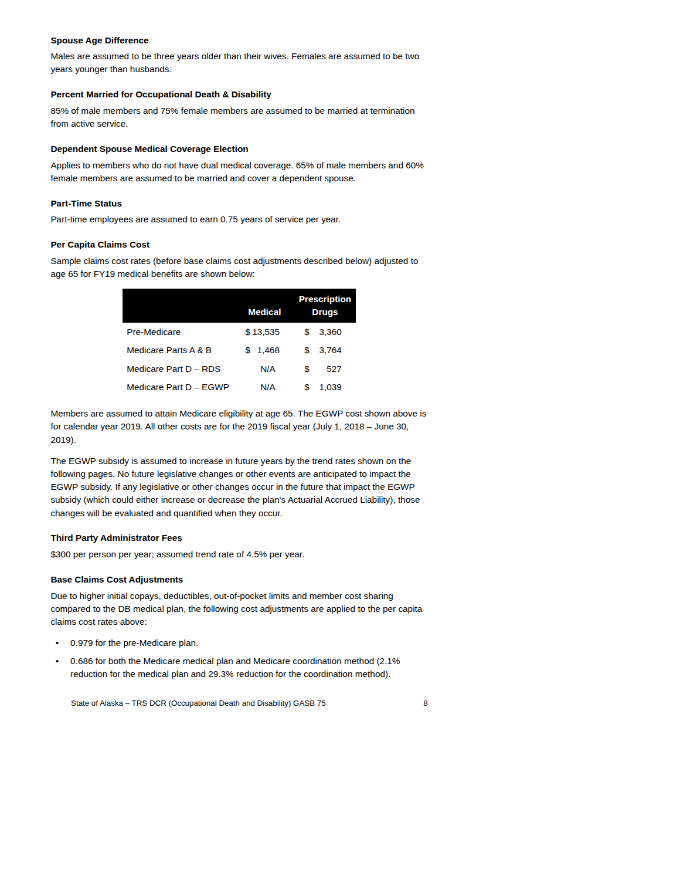Spouse Age Difference
Males are assumed to be three years older than their wives. Females are assumed to be two years younger than husbands.
Percent Married for Occupational Death & Disability
85% of male members and 75% female members are assumed to be married at termination from active service.
Dependent Spouse Medical Coverage Election
Applies to members who do not have dual medical coverage. 65% of male members and 60% female members are assumed to be married and cover a dependent spouse.
Part-Time Status
Part-time employees are assumed to earn 0.75 years of service per year.
Per Capita Claims Cost
Sample claims cost rates (before base claims cost adjustments described below) adjusted to age 65 for FY19 medical benefits are shown below:
| | Medical | Prescription Drugs |
| --- | --- | --- |
| Pre-Medicare | $ | 13,535 | $ | 3,360 |
| Medicare Parts A & B | $ | 1,468 | $ | 3,764 |
| Medicare Part D – RDS | | N/A | $ | 527 |
| Medicare Part D – EGWP | | N/A | $ | 1,039 |
Members are assumed to attain Medicare eligibility at age 65. The EGWP cost shown above is for calendar year 2019. All other costs are for the 2019 fiscal year (July 1, 2018 – June 30, 2019).
The EGWP subsidy is assumed to increase in future years by the trend rates shown on the following pages. No future legislative changes or other events are anticipated to impact the EGWP subsidy. If any legislative or other changes occur in the future that impact the EGWP subsidy (which could either increase or decrease the plan's Actuarial Accrued Liability), those changes will be evaluated and quantified when they occur.
Third Party Administrator Fees
$300 per person per year; assumed trend rate of 4.5% per year.
Base Claims Cost Adjustments
Due to higher initial copays, deductibles, out-of-pocket limits and member cost sharing compared to the DB medical plan, the following cost adjustments are applied to the per capita claims cost rates above:
0.979 for the pre-Medicare plan.
0.686 for both the Medicare medical plan and Medicare coordination method (2.1% reduction for the medical plan and 29.3% reduction for the coordination method).
State of Alaska – TRS DCR (Occupational Death and Disability) GASB 75 8